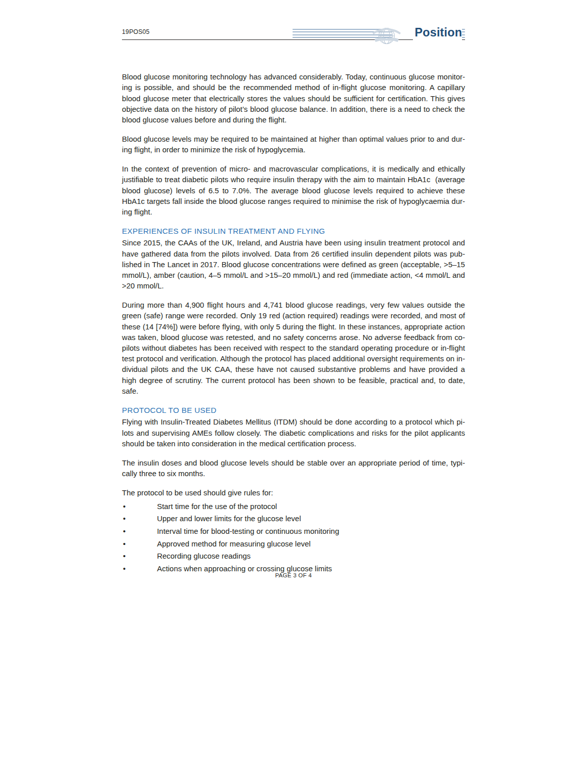19POS05
Position
Blood glucose monitoring technology has advanced considerably. Today, continuous glucose monitoring is possible, and should be the recommended method of in-flight glucose monitoring. A capillary blood glucose meter that electrically stores the values should be sufficient for certification. This gives objective data on the history of pilot’s blood glucose balance. In addition, there is a need to check the blood glucose values before and during the flight.
Blood glucose levels may be required to be maintained at higher than optimal values prior to and during flight, in order to minimize the risk of hypoglycemia.
In the context of prevention of micro- and macrovascular complications, it is medically and ethically justifiable to treat diabetic pilots who require insulin therapy with the aim to maintain HbA1c (average blood glucose) levels of 6.5 to 7.0%. The average blood glucose levels required to achieve these HbA1c targets fall inside the blood glucose ranges required to minimise the risk of hypoglycaemia during flight.
Experiences of insulin treatment and flying
Since 2015, the CAAs of the UK, Ireland, and Austria have been using insulin treatment protocol and have gathered data from the pilots involved. Data from 26 certified insulin dependent pilots was published in The Lancet in 2017. Blood glucose concentrations were defined as green (acceptable, >5–15 mmol/L), amber (caution, 4–5 mmol/L and >15–20 mmol/L) and red (immediate action, <4 mmol/L and >20 mmol/L.
During more than 4,900 flight hours and 4,741 blood glucose readings, very few values outside the green (safe) range were recorded. Only 19 red (action required) readings were recorded, and most of these (14 [74%]) were before flying, with only 5 during the flight. In these instances, appropriate action was taken, blood glucose was retested, and no safety concerns arose. No adverse feedback from co-pilots without diabetes has been received with respect to the standard operating procedure or in-flight test protocol and verification. Although the protocol has placed additional oversight requirements on individual pilots and the UK CAA, these have not caused substantive problems and have provided a high degree of scrutiny. The current protocol has been shown to be feasible, practical and, to date, safe.
Protocol to be used
Flying with Insulin-Treated Diabetes Mellitus (ITDM) should be done according to a protocol which pilots and supervising AMEs follow closely. The diabetic complications and risks for the pilot applicants should be taken into consideration in the medical certification process.
The insulin doses and blood glucose levels should be stable over an appropriate period of time, typically three to six months.
The protocol to be used should give rules for:
Start time for the use of the protocol
Upper and lower limits for the glucose level
Interval time for blood-testing or continuous monitoring
Approved method for measuring glucose level
Recording glucose readings
Actions when approaching or crossing glucose limits
PAGE 3 OF 4